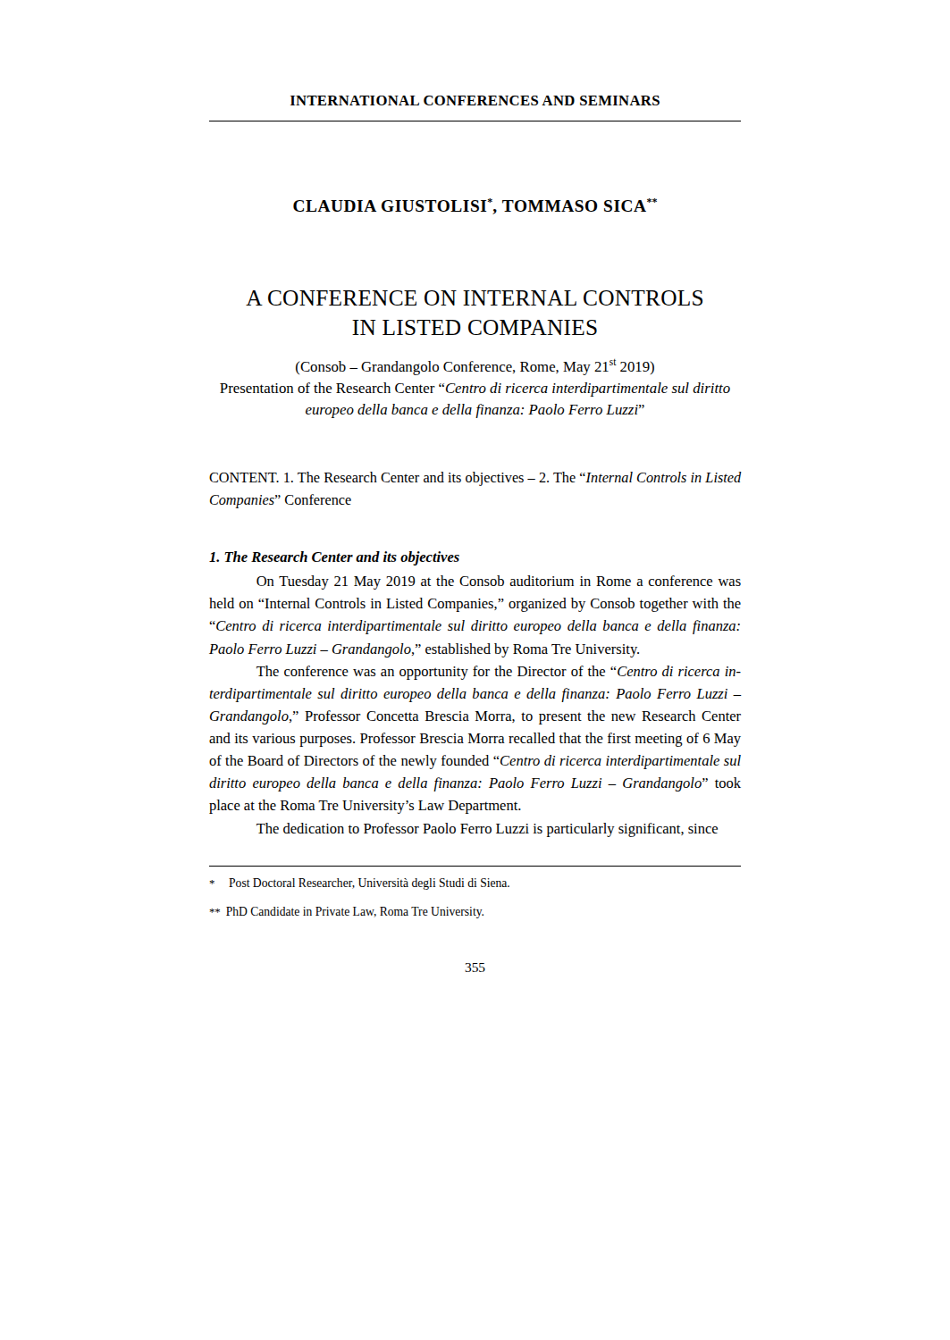INTERNATIONAL CONFERENCES AND SEMINARS
CLAUDIA GIUSTOLISI*, TOMMASO SICA**
A CONFERENCE ON INTERNAL CONTROLS
IN LISTED COMPANIES
(Consob – Grandangolo Conference, Rome, May 21st 2019)
Presentation of the Research Center “Centro di ricerca interdipartimentale sul diritto europeo della banca e della finanza: Paolo Ferro Luzzi”
CONTENT. 1. The Research Center and its objectives – 2. The “Internal Controls in Listed Companies” Conference
1. The Research Center and its objectives
On Tuesday 21 May 2019 at the Consob auditorium in Rome a conference was held on “Internal Controls in Listed Companies,” organized by Consob together with the “Centro di ricerca interdipartimentale sul diritto europeo della banca e della finanza: Paolo Ferro Luzzi – Grandangolo,” established by Roma Tre University.
The conference was an opportunity for the Director of the “Centro di ricerca interdipartimentale sul diritto europeo della banca e della finanza: Paolo Ferro Luzzi – Grandangolo,” Professor Concetta Brescia Morra, to present the new Research Center and its various purposes. Professor Brescia Morra recalled that the first meeting of 6 May of the Board of Directors of the newly founded “Centro di ricerca interdipartimentale sul diritto europeo della banca e della finanza: Paolo Ferro Luzzi – Grandangolo” took place at the Roma Tre University’s Law Department.
The dedication to Professor Paolo Ferro Luzzi is particularly significant, since
* Post Doctoral Researcher, Università degli Studi di Siena.
** PhD Candidate in Private Law, Roma Tre University.
355